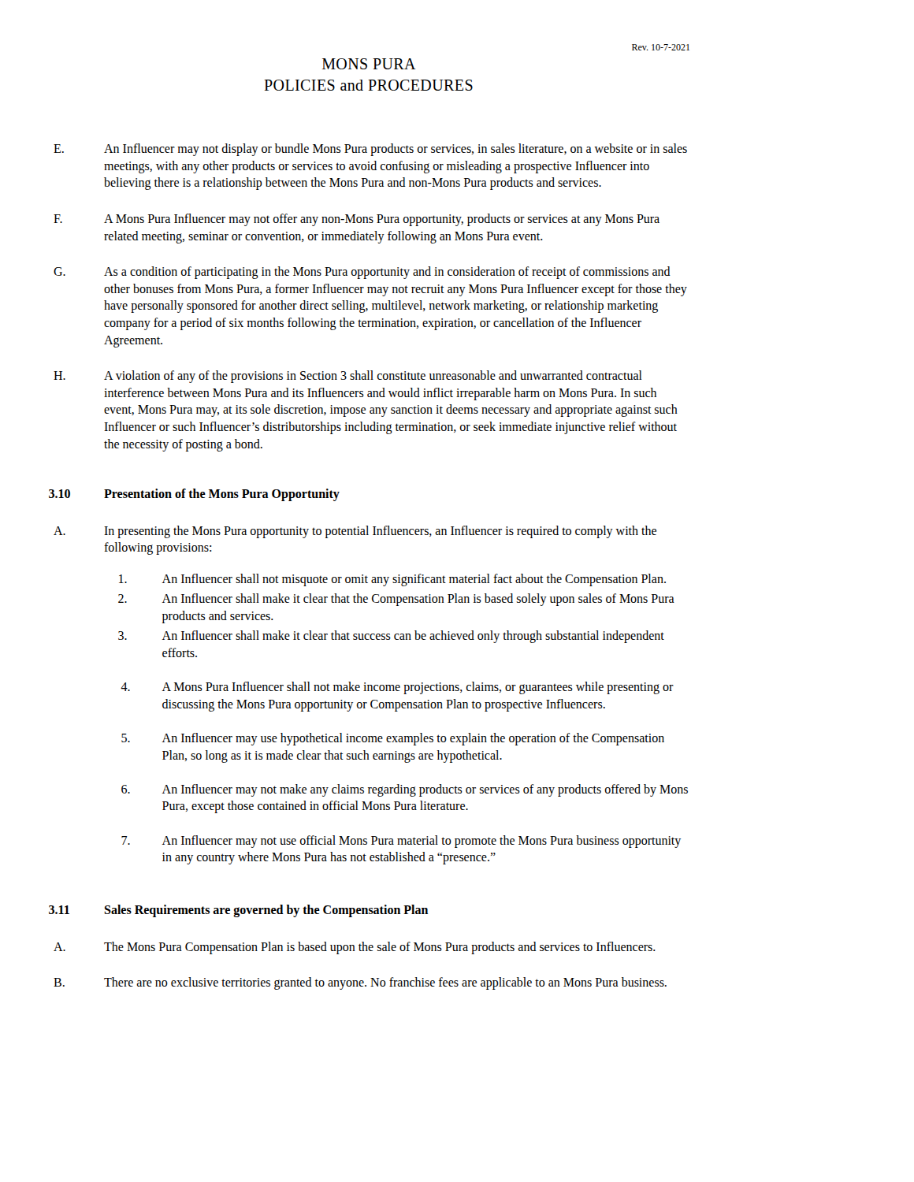Rev. 10-7-2021
MONS PURA
POLICIES and PROCEDURES
E.
An Influencer may not display or bundle Mons Pura products or services, in sales literature, on a website or in sales meetings, with any other products or services to avoid confusing or misleading a prospective Influencer into believing there is a relationship between the Mons Pura and non-Mons Pura products and services.
F.
A Mons Pura Influencer may not offer any non-Mons Pura opportunity, products or services at any Mons Pura related meeting, seminar or convention, or immediately following an Mons Pura event.
G.
As a condition of participating in the Mons Pura opportunity and in consideration of receipt of commissions and other bonuses from Mons Pura, a former Influencer may not recruit any Mons Pura Influencer except for those they have personally sponsored for another direct selling, multilevel, network marketing, or relationship marketing company for a period of six months following the termination, expiration, or cancellation of the Influencer Agreement.
H.
A violation of any of the provisions in Section 3 shall constitute unreasonable and unwarranted contractual interference between Mons Pura and its Influencers and would inflict irreparable harm on Mons Pura. In such event, Mons Pura may, at its sole discretion, impose any sanction it deems necessary and appropriate against such Influencer or such Influencer’s distributorships including termination, or seek immediate injunctive relief without the necessity of posting a bond.
3.10
Presentation of the Mons Pura Opportunity
A.
In presenting the Mons Pura opportunity to potential Influencers, an Influencer is required to comply with the following provisions:
1.
An Influencer shall not misquote or omit any significant material fact about the Compensation Plan.
2.
An Influencer shall make it clear that the Compensation Plan is based solely upon sales of Mons Pura products and services.
3.
An Influencer shall make it clear that success can be achieved only through substantial independent efforts.
4.
A Mons Pura Influencer shall not make income projections, claims, or guarantees while presenting or discussing the Mons Pura opportunity or Compensation Plan to prospective Influencers.
5.
An Influencer may use hypothetical income examples to explain the operation of the Compensation Plan, so long as it is made clear that such earnings are hypothetical.
6.
An Influencer may not make any claims regarding products or services of any products offered by Mons Pura, except those contained in official Mons Pura literature.
7.
An Influencer may not use official Mons Pura material to promote the Mons Pura business opportunity in any country where Mons Pura has not established a “presence.”
3.11
Sales Requirements are governed by the Compensation Plan
A.
The Mons Pura Compensation Plan is based upon the sale of Mons Pura products and services to Influencers.
B.
There are no exclusive territories granted to anyone. No franchise fees are applicable to an Mons Pura business.